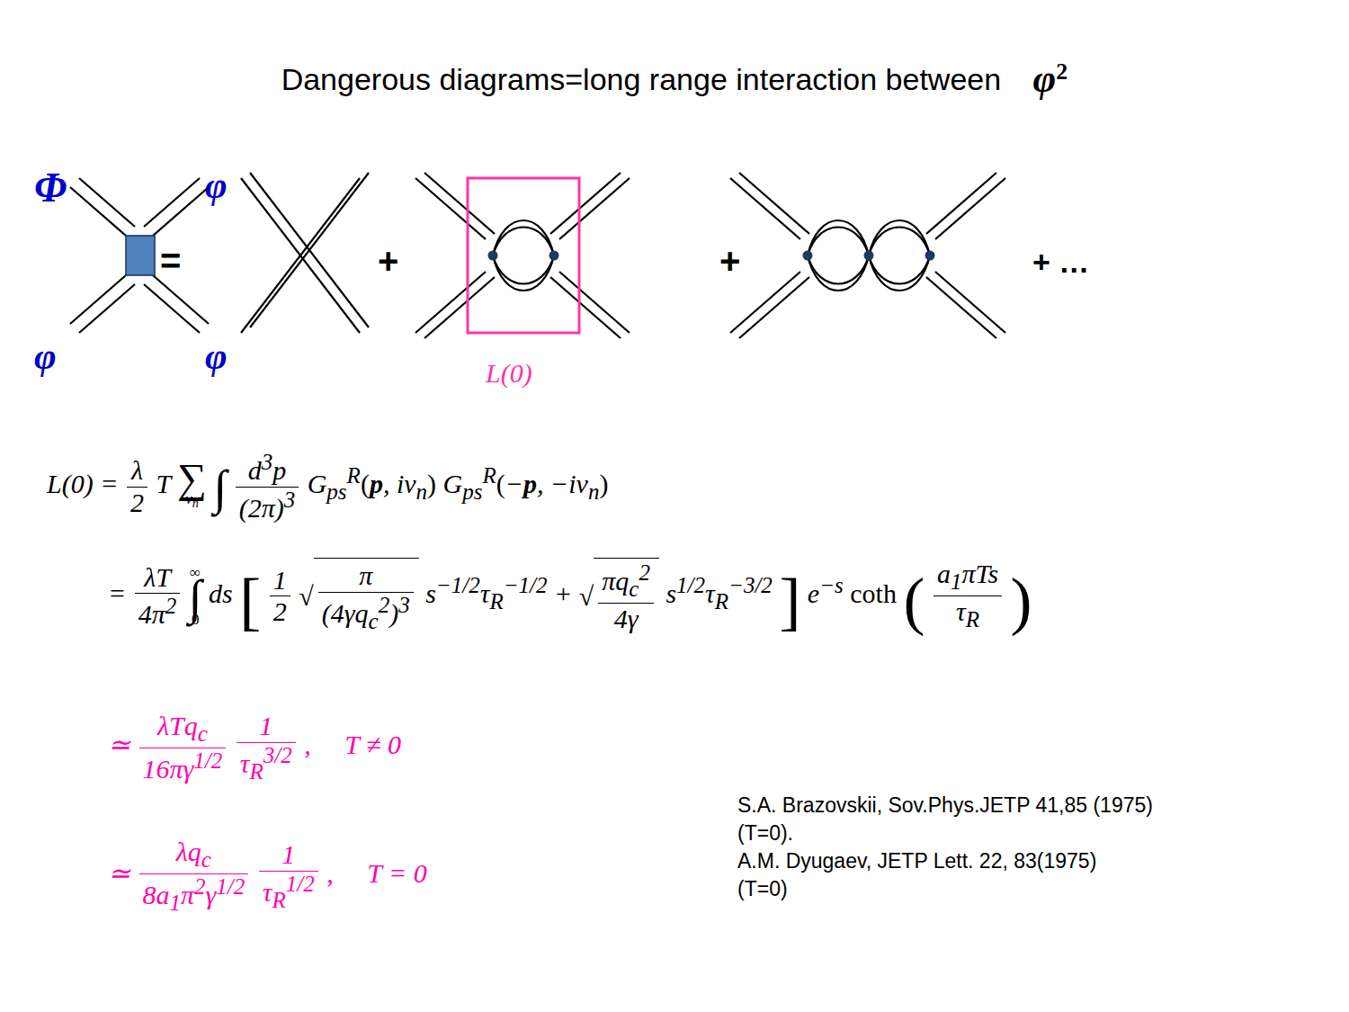Dangerous diagrams=long range interaction between φ2
Φ φ φ φ = + + + … L(0)
L(0) = λ 2 T ∑νn ∫ d3p(2π)3 GpsR(p, iνn) GpsR(−p, −iνn)
= λT 4π2 ∞∫0 ds [ 12 √ π(4γqc2)3 s−1/2τR−1/2 + √ πqc24γ s1/2τR−3/2 ] e−s coth ( a1πTs τR )
≃ λTqc 16πγ1/2 1 τR3/2 , T ≠ 0
≃ λqc 8a1π2γ1/2 1 τR1/2 , T = 0
S.A. Brazovskii, Sov.Phys.JETP 41,85 (1975)
(T=0).
A.M. Dyugaev, JETP Lett. 22, 83(1975)
(T=0)